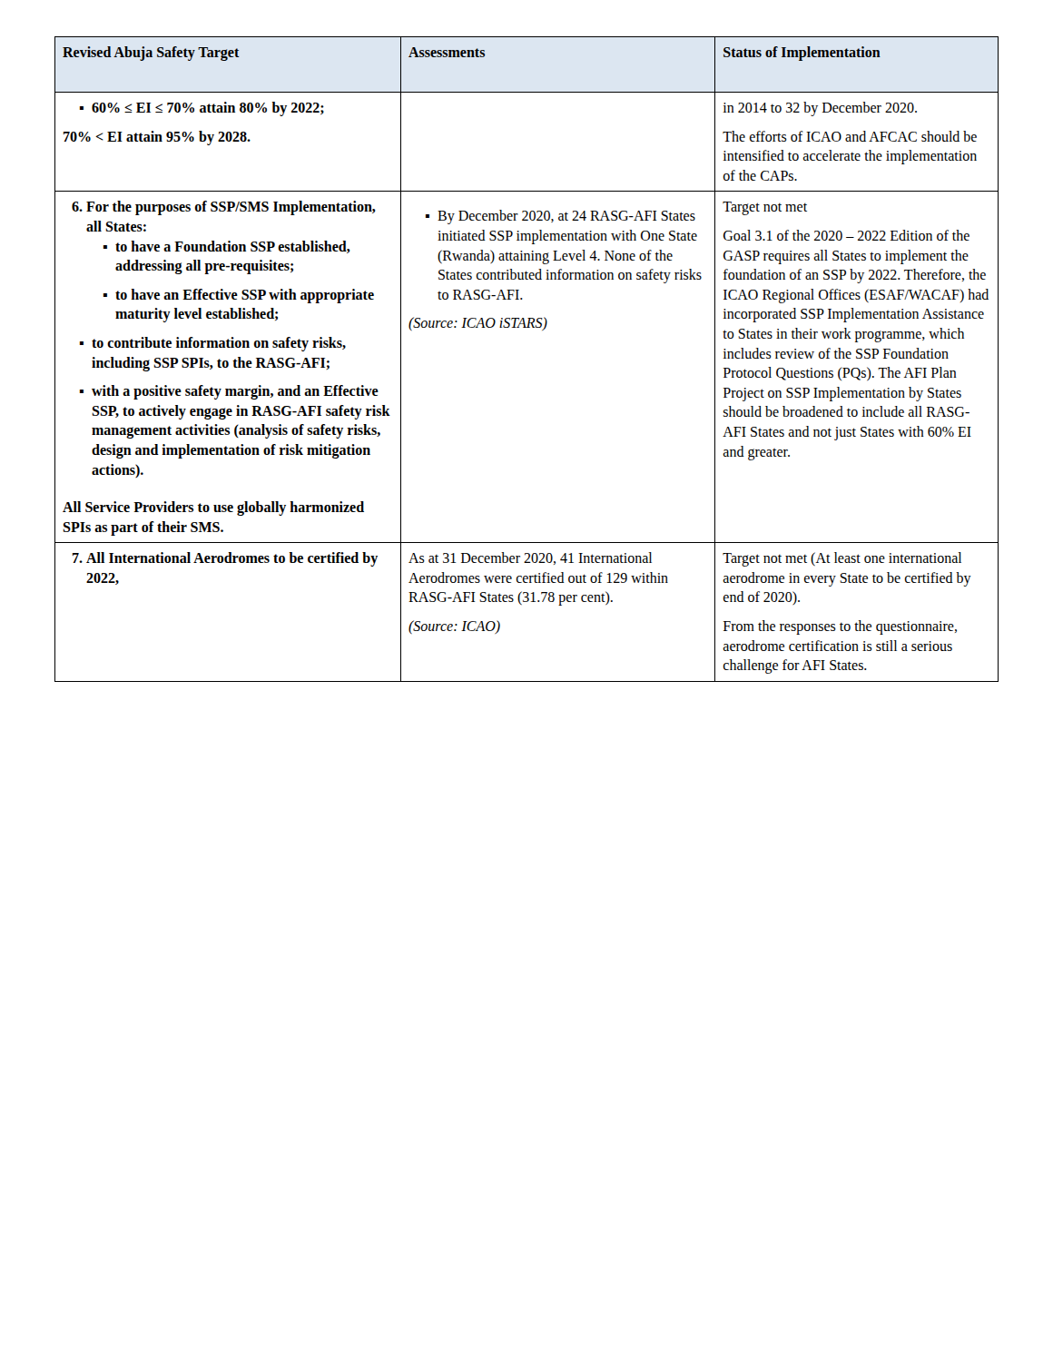| Revised Abuja Safety Target | Assessments | Status of Implementation |
| --- | --- | --- |
| 60% ≤ EI ≤ 70% attain 80% by 2022; 70% < EI attain 95% by 2028. | | in 2014 to 32 by December 2020. The efforts of ICAO and AFCAC should be intensified to accelerate the implementation of the CAPs. |
| For the purposes of SSP/SMS Implementation, all States: to have a Foundation SSP established, addressing all pre-requisites; to have an Effective SSP with appropriate maturity level established; to contribute information on safety risks, including SSP SPIs, to the RASG-AFI; with a positive safety margin, and an Effective SSP, to actively engage in RASG-AFI safety risk management activities (analysis of safety risks, design and implementation of risk mitigation actions). All Service Providers to use globally harmonized SPIs as part of their SMS. | By December 2020, at 24 RASG-AFI States initiated SSP implementation with One State (Rwanda) attaining Level 4. None of the States contributed information on safety risks to RASG-AFI. (Source: ICAO iSTARS) | Target not met Goal 3.1 of the 2020 – 2022 Edition of the GASP requires all States to implement the foundation of an SSP by 2022. Therefore, the ICAO Regional Offices (ESAF/WACAF) had incorporated SSP Implementation Assistance to States in their work programme, which includes review of the SSP Foundation Protocol Questions (PQs). The AFI Plan Project on SSP Implementation by States should be broadened to include all RASG-AFI States and not just States with 60% EI and greater. |
| All International Aerodromes to be certified by 2022, | As at 31 December 2020, 41 International Aerodromes were certified out of 129 within RASG-AFI States (31.78 per cent). (Source: ICAO) | Target not met (At least one international aerodrome in every State to be certified by end of 2020). From the responses to the questionnaire, aerodrome certification is still a serious challenge for AFI States. |